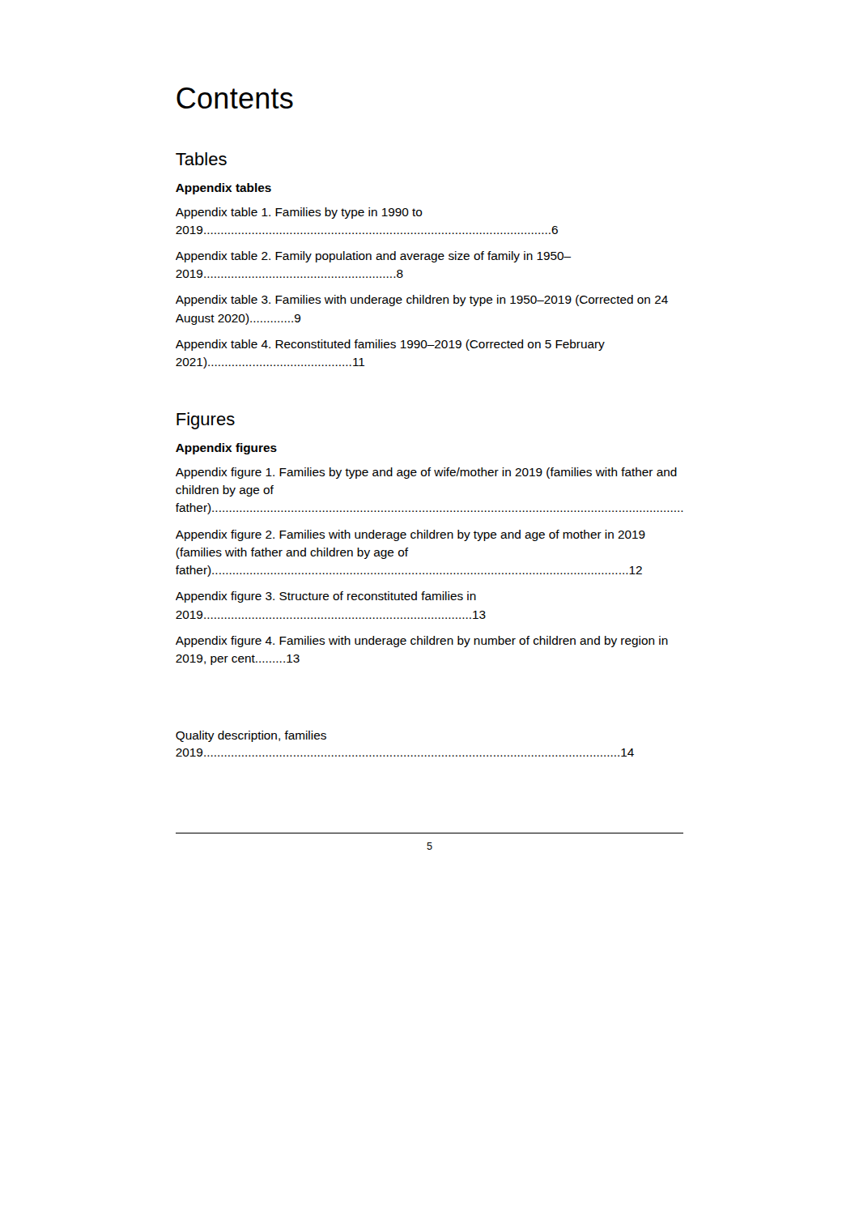Contents
Tables
Appendix tables
Appendix table 1. Families by type in 1990 to 2019..................................................................................................... 6
Appendix table 2. Family population and average size of family in 1950–2019........................................................ 8
Appendix table 3. Families with underage children by type in 1950–2019 (Corrected on 24 August 2020)............. 9
Appendix table 4. Reconstituted families 1990–2019 (Corrected on 5 February 2021).......................................... 11
Figures
Appendix figures
Appendix figure 1. Families by type and age of wife/mother in 2019 (families with father and children by age of father)......................................................................................................................................................................... 12
Appendix figure 2. Families with underage children by type and age of mother in 2019 (families with father and children by age of father)......................................................................................................................... 12
Appendix figure 3. Structure of reconstituted families in 2019.............................................................................. 13
Appendix figure 4. Families with underage children by number of children and by region in 2019, per cent......... 13
Quality description, families 2019......................................................................................................................... 14
5